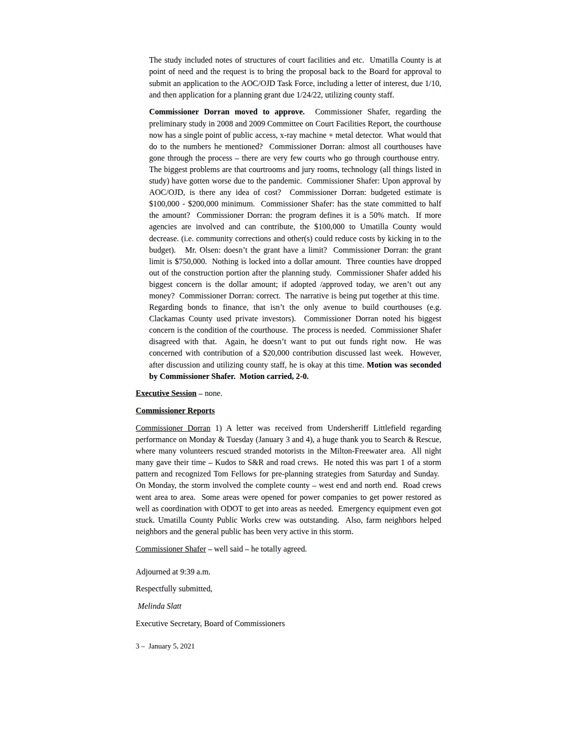The study included notes of structures of court facilities and etc. Umatilla County is at point of need and the request is to bring the proposal back to the Board for approval to submit an application to the AOC/OJD Task Force, including a letter of interest, due 1/10, and then application for a planning grant due 1/24/22, utilizing county staff.
Commissioner Dorran moved to approve. Commissioner Shafer, regarding the preliminary study in 2008 and 2009 Committee on Court Facilities Report, the courthouse now has a single point of public access, x-ray machine + metal detector. What would that do to the numbers he mentioned? Commissioner Dorran: almost all courthouses have gone through the process – there are very few courts who go through courthouse entry. The biggest problems are that courtrooms and jury rooms, technology (all things listed in study) have gotten worse due to the pandemic. Commissioner Shafer: Upon approval by AOC/OJD, is there any idea of cost? Commissioner Dorran: budgeted estimate is $100,000 - $200,000 minimum. Commissioner Shafer: has the state committed to half the amount? Commissioner Dorran: the program defines it is a 50% match. If more agencies are involved and can contribute, the $100,000 to Umatilla County would decrease. (i.e. community corrections and other(s) could reduce costs by kicking in to the budget). Mr. Olsen: doesn’t the grant have a limit? Commissioner Dorran: the grant limit is $750,000. Nothing is locked into a dollar amount. Three counties have dropped out of the construction portion after the planning study. Commissioner Shafer added his biggest concern is the dollar amount; if adopted /approved today, we aren’t out any money? Commissioner Dorran: correct. The narrative is being put together at this time. Regarding bonds to finance, that isn’t the only avenue to build courthouses (e.g. Clackamas County used private investors). Commissioner Dorran noted his biggest concern is the condition of the courthouse. The process is needed. Commissioner Shafer disagreed with that. Again, he doesn’t want to put out funds right now. He was concerned with contribution of a $20,000 contribution discussed last week. However, after discussion and utilizing county staff, he is okay at this time. Motion was seconded by Commissioner Shafer. Motion carried, 2-0.
Executive Session – none.
Commissioner Reports
Commissioner Dorran 1) A letter was received from Undersheriff Littlefield regarding performance on Monday & Tuesday (January 3 and 4), a huge thank you to Search & Rescue, where many volunteers rescued stranded motorists in the Milton-Freewater area. All night many gave their time – Kudos to S&R and road crews. He noted this was part 1 of a storm pattern and recognized Tom Fellows for pre-planning strategies from Saturday and Sunday. On Monday, the storm involved the complete county – west end and north end. Road crews went area to area. Some areas were opened for power companies to get power restored as well as coordination with ODOT to get into areas as needed. Emergency equipment even got stuck. Umatilla County Public Works crew was outstanding. Also, farm neighbors helped neighbors and the general public has been very active in this storm.
Commissioner Shafer – well said – he totally agreed.
Adjourned at 9:39 a.m.
Respectfully submitted,
Melinda Slatt
Executive Secretary, Board of Commissioners
3 – January 5, 2021